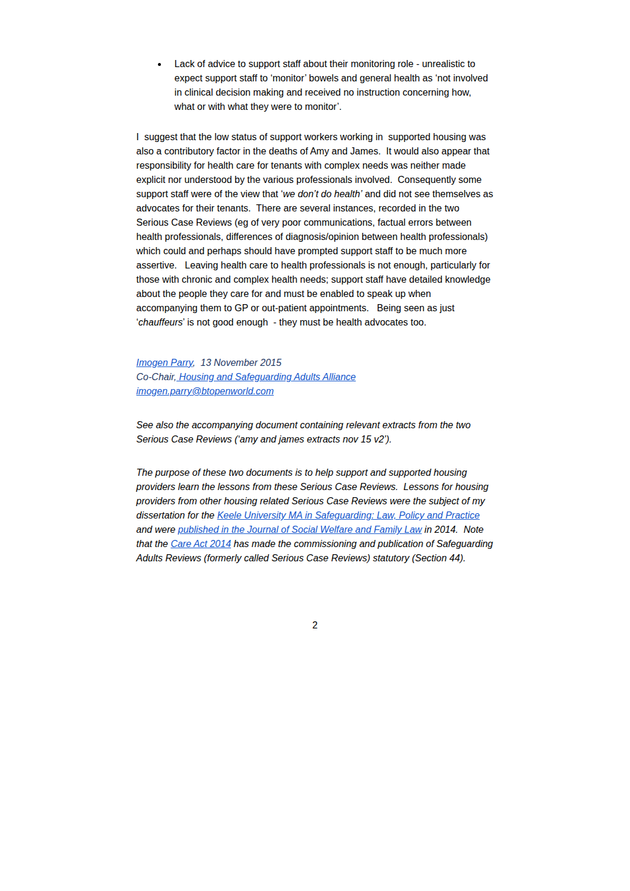Lack of advice to support staff about their monitoring role - unrealistic to expect support staff to ‘monitor’ bowels and general health as ‘not involved in clinical decision making and received no instruction concerning how, what or with what they were to monitor’.
I suggest that the low status of support workers working in supported housing was also a contributory factor in the deaths of Amy and James. It would also appear that responsibility for health care for tenants with complex needs was neither made explicit nor understood by the various professionals involved. Consequently some support staff were of the view that ‘we don’t do health’ and did not see themselves as advocates for their tenants. There are several instances, recorded in the two Serious Case Reviews (eg of very poor communications, factual errors between health professionals, differences of diagnosis/opinion between health professionals) which could and perhaps should have prompted support staff to be much more assertive. Leaving health care to health professionals is not enough, particularly for those with chronic and complex health needs; support staff have detailed knowledge about the people they care for and must be enabled to speak up when accompanying them to GP or out-patient appointments. Being seen as just ‘chauffeurs’ is not good enough - they must be health advocates too.
Imogen Parry, 13 November 2015
Co-Chair, Housing and Safeguarding Adults Alliance
imogen.parry@btopenworld.com
See also the accompanying document containing relevant extracts from the two Serious Case Reviews (‘amy and james extracts nov 15 v2’).
The purpose of these two documents is to help support and supported housing providers learn the lessons from these Serious Case Reviews. Lessons for housing providers from other housing related Serious Case Reviews were the subject of my dissertation for the Keele University MA in Safeguarding: Law, Policy and Practice and were published in the Journal of Social Welfare and Family Law in 2014. Note that the Care Act 2014 has made the commissioning and publication of Safeguarding Adults Reviews (formerly called Serious Case Reviews) statutory (Section 44).
2